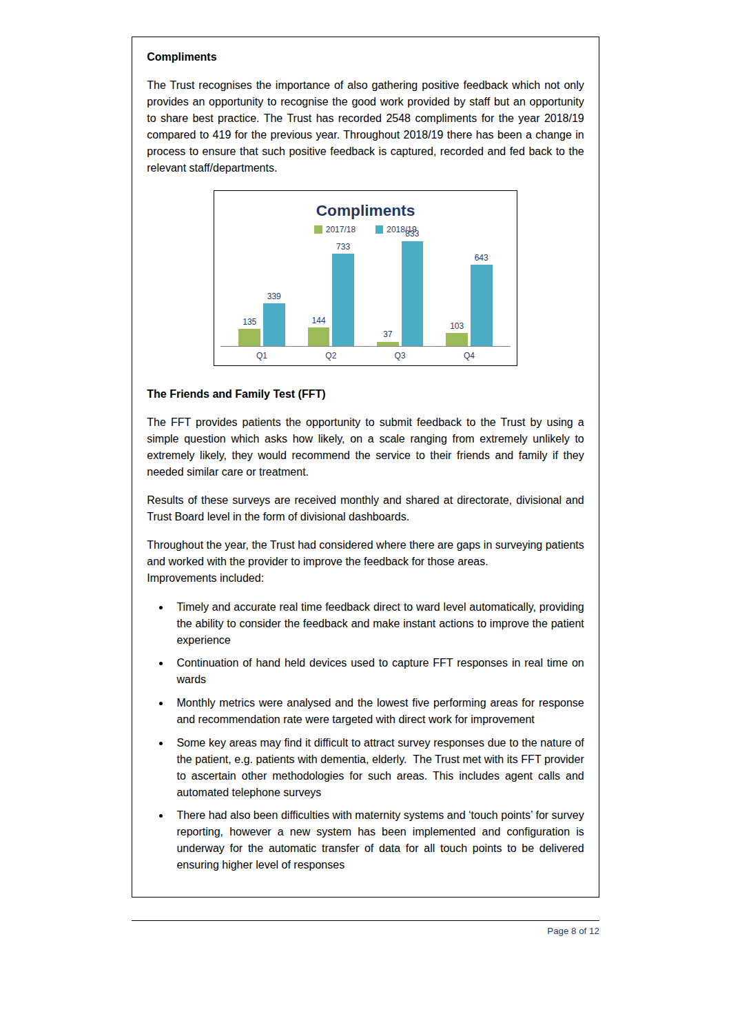Compliments
The Trust recognises the importance of also gathering positive feedback which not only provides an opportunity to recognise the good work provided by staff but an opportunity to share best practice. The Trust has recorded 2548 compliments for the year 2018/19 compared to 419 for the previous year. Throughout 2018/19 there has been a change in process to ensure that such positive feedback is captured, recorded and fed back to the relevant staff/departments.
Compliments
2017/18
2018/19
135
339
144
733
37
833
103
643
Q1
Q2
Q3
Q4
The Friends and Family Test (FFT)
The FFT provides patients the opportunity to submit feedback to the Trust by using a simple question which asks how likely, on a scale ranging from extremely unlikely to extremely likely, they would recommend the service to their friends and family if they needed similar care or treatment.
Results of these surveys are received monthly and shared at directorate, divisional and Trust Board level in the form of divisional dashboards.
Throughout the year, the Trust had considered where there are gaps in surveying patients and worked with the provider to improve the feedback for those areas.
Improvements included:
Timely and accurate real time feedback direct to ward level automatically, providing the ability to consider the feedback and make instant actions to improve the patient experience
Continuation of hand held devices used to capture FFT responses in real time on wards
Monthly metrics were analysed and the lowest five performing areas for response and recommendation rate were targeted with direct work for improvement
Some key areas may find it difficult to attract survey responses due to the nature of the patient, e.g. patients with dementia, elderly. The Trust met with its FFT provider to ascertain other methodologies for such areas. This includes agent calls and automated telephone surveys
There had also been difficulties with maternity systems and ‘touch points’ for survey reporting, however a new system has been implemented and configuration is underway for the automatic transfer of data for all touch points to be delivered ensuring higher level of responses
Page 8 of 12